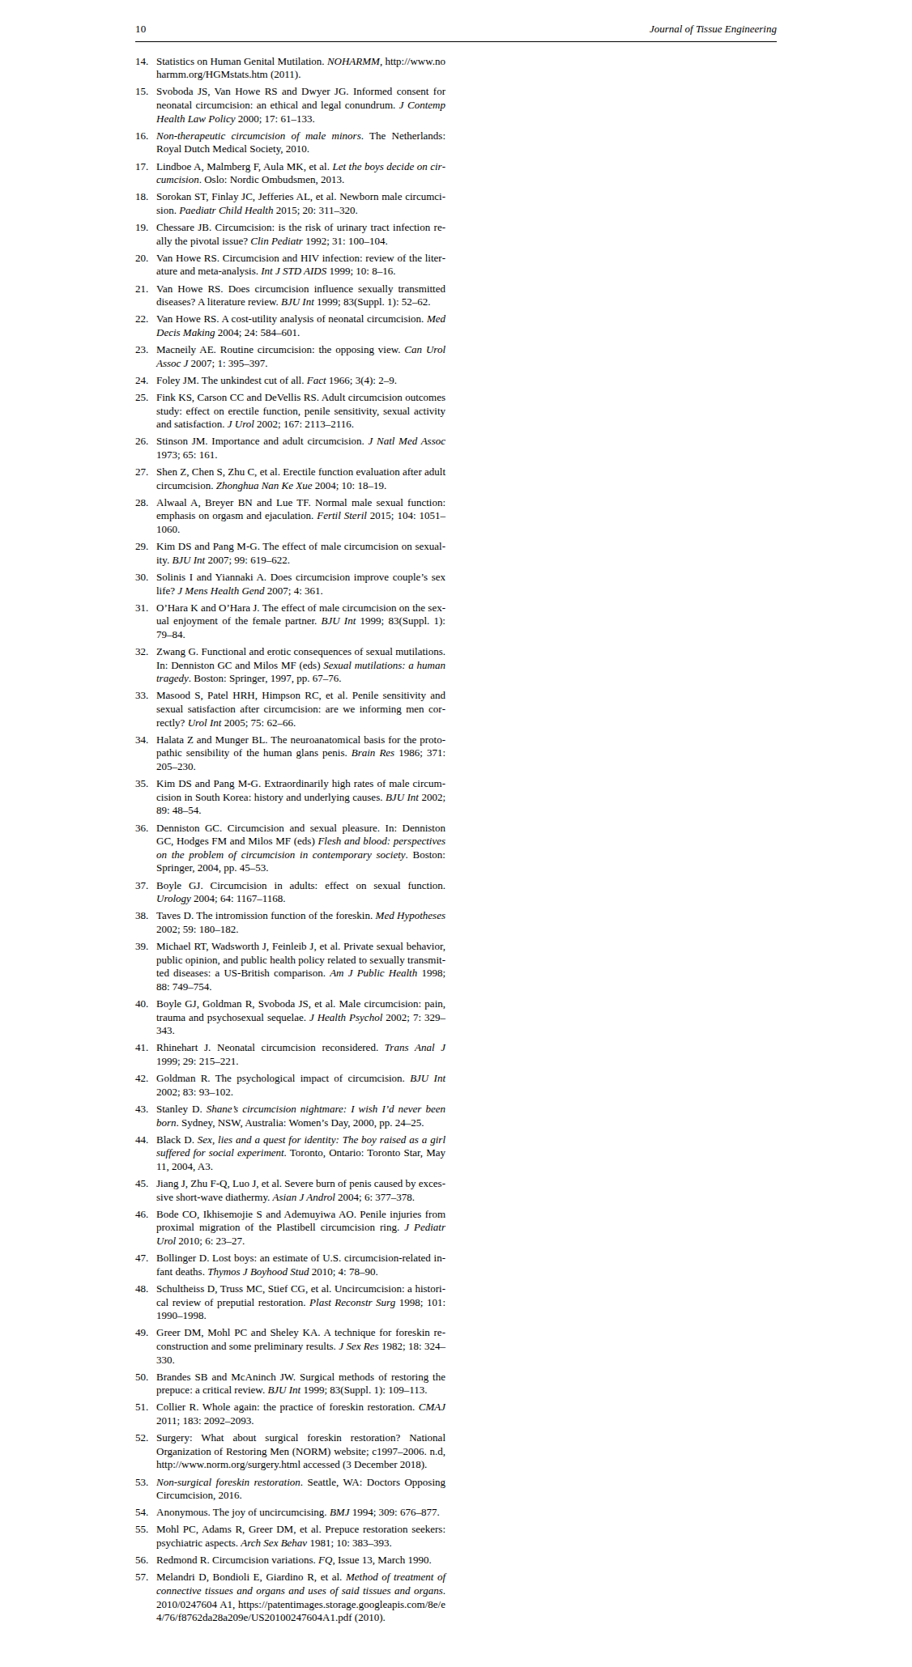10 Journal of Tissue Engineering
Statistics on Human Genital Mutilation. NOHARMM, http://www.noharmm.org/HGMstats.htm (2011).
Svoboda JS, Van Howe RS and Dwyer JG. Informed consent for neonatal circumcision: an ethical and legal conundrum. J Contemp Health Law Policy 2000; 17: 61–133.
Non-therapeutic circumcision of male minors. The Netherlands: Royal Dutch Medical Society, 2010.
Lindboe A, Malmberg F, Aula MK, et al. Let the boys decide on circumcision. Oslo: Nordic Ombudsmen, 2013.
Sorokan ST, Finlay JC, Jefferies AL, et al. Newborn male circumcision. Paediatr Child Health 2015; 20: 311–320.
Chessare JB. Circumcision: is the risk of urinary tract infection really the pivotal issue? Clin Pediatr 1992; 31: 100–104.
Van Howe RS. Circumcision and HIV infection: review of the literature and meta-analysis. Int J STD AIDS 1999; 10: 8–16.
Van Howe RS. Does circumcision influence sexually transmitted diseases? A literature review. BJU Int 1999; 83(Suppl. 1): 52–62.
Van Howe RS. A cost-utility analysis of neonatal circumcision. Med Decis Making 2004; 24: 584–601.
Macneily AE. Routine circumcision: the opposing view. Can Urol Assoc J 2007; 1: 395–397.
Foley JM. The unkindest cut of all. Fact 1966; 3(4): 2–9.
Fink KS, Carson CC and DeVellis RS. Adult circumcision outcomes study: effect on erectile function, penile sensitivity, sexual activity and satisfaction. J Urol 2002; 167: 2113–2116.
Stinson JM. Importance and adult circumcision. J Natl Med Assoc 1973; 65: 161.
Shen Z, Chen S, Zhu C, et al. Erectile function evaluation after adult circumcision. Zhonghua Nan Ke Xue 2004; 10: 18–19.
Alwaal A, Breyer BN and Lue TF. Normal male sexual function: emphasis on orgasm and ejaculation. Fertil Steril 2015; 104: 1051–1060.
Kim DS and Pang M-G. The effect of male circumcision on sexuality. BJU Int 2007; 99: 619–622.
Solinis I and Yiannaki A. Does circumcision improve couple’s sex life? J Mens Health Gend 2007; 4: 361.
O’Hara K and O’Hara J. The effect of male circumcision on the sexual enjoyment of the female partner. BJU Int 1999; 83(Suppl. 1): 79–84.
Zwang G. Functional and erotic consequences of sexual mutilations. In: Denniston GC and Milos MF (eds) Sexual mutilations: a human tragedy. Boston: Springer, 1997, pp. 67–76.
Masood S, Patel HRH, Himpson RC, et al. Penile sensitivity and sexual satisfaction after circumcision: are we informing men correctly? Urol Int 2005; 75: 62–66.
Halata Z and Munger BL. The neuroanatomical basis for the protopathic sensibility of the human glans penis. Brain Res 1986; 371: 205–230.
Kim DS and Pang M-G. Extraordinarily high rates of male circumcision in South Korea: history and underlying causes. BJU Int 2002; 89: 48–54.
Denniston GC. Circumcision and sexual pleasure. In: Denniston GC, Hodges FM and Milos MF (eds) Flesh and blood: perspectives on the problem of circumcision in contemporary society. Boston: Springer, 2004, pp. 45–53.
Boyle GJ. Circumcision in adults: effect on sexual function. Urology 2004; 64: 1167–1168.
Taves D. The intromission function of the foreskin. Med Hypotheses 2002; 59: 180–182.
Michael RT, Wadsworth J, Feinleib J, et al. Private sexual behavior, public opinion, and public health policy related to sexually transmitted diseases: a US-British comparison. Am J Public Health 1998; 88: 749–754.
Boyle GJ, Goldman R, Svoboda JS, et al. Male circumcision: pain, trauma and psychosexual sequelae. J Health Psychol 2002; 7: 329–343.
Rhinehart J. Neonatal circumcision reconsidered. Trans Anal J 1999; 29: 215–221.
Goldman R. The psychological impact of circumcision. BJU Int 2002; 83: 93–102.
Stanley D. Shane’s circumcision nightmare: I wish I’d never been born. Sydney, NSW, Australia: Women’s Day, 2000, pp. 24–25.
Black D. Sex, lies and a quest for identity: The boy raised as a girl suffered for social experiment. Toronto, Ontario: Toronto Star, May 11, 2004, A3.
Jiang J, Zhu F-Q, Luo J, et al. Severe burn of penis caused by excessive short-wave diathermy. Asian J Androl 2004; 6: 377–378.
Bode CO, Ikhisemojie S and Ademuyiwa AO. Penile injuries from proximal migration of the Plastibell circumcision ring. J Pediatr Urol 2010; 6: 23–27.
Bollinger D. Lost boys: an estimate of U.S. circumcision-related infant deaths. Thymos J Boyhood Stud 2010; 4: 78–90.
Schultheiss D, Truss MC, Stief CG, et al. Uncircumcision: a historical review of preputial restoration. Plast Reconstr Surg 1998; 101: 1990–1998.
Greer DM, Mohl PC and Sheley KA. A technique for foreskin reconstruction and some preliminary results. J Sex Res 1982; 18: 324–330.
Brandes SB and McAninch JW. Surgical methods of restoring the prepuce: a critical review. BJU Int 1999; 83(Suppl. 1): 109–113.
Collier R. Whole again: the practice of foreskin restoration. CMAJ 2011; 183: 2092–2093.
Surgery: What about surgical foreskin restoration? National Organization of Restoring Men (NORM) website; c1997–2006. n.d, http://www.norm.org/surgery.html accessed (3 December 2018).
Non-surgical foreskin restoration. Seattle, WA: Doctors Opposing Circumcision, 2016.
Anonymous. The joy of uncircumcising. BMJ 1994; 309: 676–877.
Mohl PC, Adams R, Greer DM, et al. Prepuce restoration seekers: psychiatric aspects. Arch Sex Behav 1981; 10: 383–393.
Redmond R. Circumcision variations. FQ, Issue 13, March 1990.
Melandri D, Bondioli E, Giardino R, et al. Method of treatment of connective tissues and organs and uses of said tissues and organs. 2010/0247604 A1, https://patentimages.storage.googleapis.com/8e/e4/76/f8762da28a209e/US20100247604A1.pdf (2010).